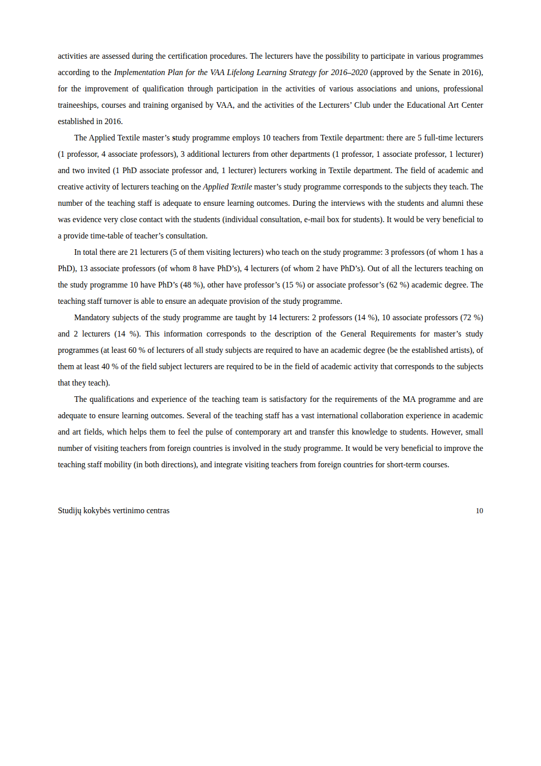activities are assessed during the certification procedures. The lecturers have the possibility to participate in various programmes according to the Implementation Plan for the VAA Lifelong Learning Strategy for 2016–2020 (approved by the Senate in 2016), for the improvement of qualification through participation in the activities of various associations and unions, professional traineeships, courses and training organised by VAA, and the activities of the Lecturers’ Club under the Educational Art Center established in 2016.
The Applied Textile master’s study programme employs 10 teachers from Textile department: there are 5 full-time lecturers (1 professor, 4 associate professors), 3 additional lecturers from other departments (1 professor, 1 associate professor, 1 lecturer) and two invited (1 PhD associate professor and, 1 lecturer) lecturers working in Textile department. The field of academic and creative activity of lecturers teaching on the Applied Textile master’s study programme corresponds to the subjects they teach. The number of the teaching staff is adequate to ensure learning outcomes. During the interviews with the students and alumni these was evidence very close contact with the students (individual consultation, e-mail box for students). It would be very beneficial to a provide time-table of teacher’s consultation.
In total there are 21 lecturers (5 of them visiting lecturers) who teach on the study programme: 3 professors (of whom 1 has a PhD), 13 associate professors (of whom 8 have PhD’s), 4 lecturers (of whom 2 have PhD’s). Out of all the lecturers teaching on the study programme 10 have PhD’s (48 %), other have professor’s (15 %) or associate professor’s (62 %) academic degree. The teaching staff turnover is able to ensure an adequate provision of the study programme.
Mandatory subjects of the study programme are taught by 14 lecturers: 2 professors (14 %), 10 associate professors (72 %) and 2 lecturers (14 %). This information corresponds to the description of the General Requirements for master’s study programmes (at least 60 % of lecturers of all study subjects are required to have an academic degree (be the established artists), of them at least 40 % of the field subject lecturers are required to be in the field of academic activity that corresponds to the subjects that they teach).
The qualifications and experience of the teaching team is satisfactory for the requirements of the MA programme and are adequate to ensure learning outcomes. Several of the teaching staff has a vast international collaboration experience in academic and art fields, which helps them to feel the pulse of contemporary art and transfer this knowledge to students. However, small number of visiting teachers from foreign countries is involved in the study programme. It would be very beneficial to improve the teaching staff mobility (in both directions), and integrate visiting teachers from foreign countries for short-term courses.
Studijų kokybės vertinimo centras 10